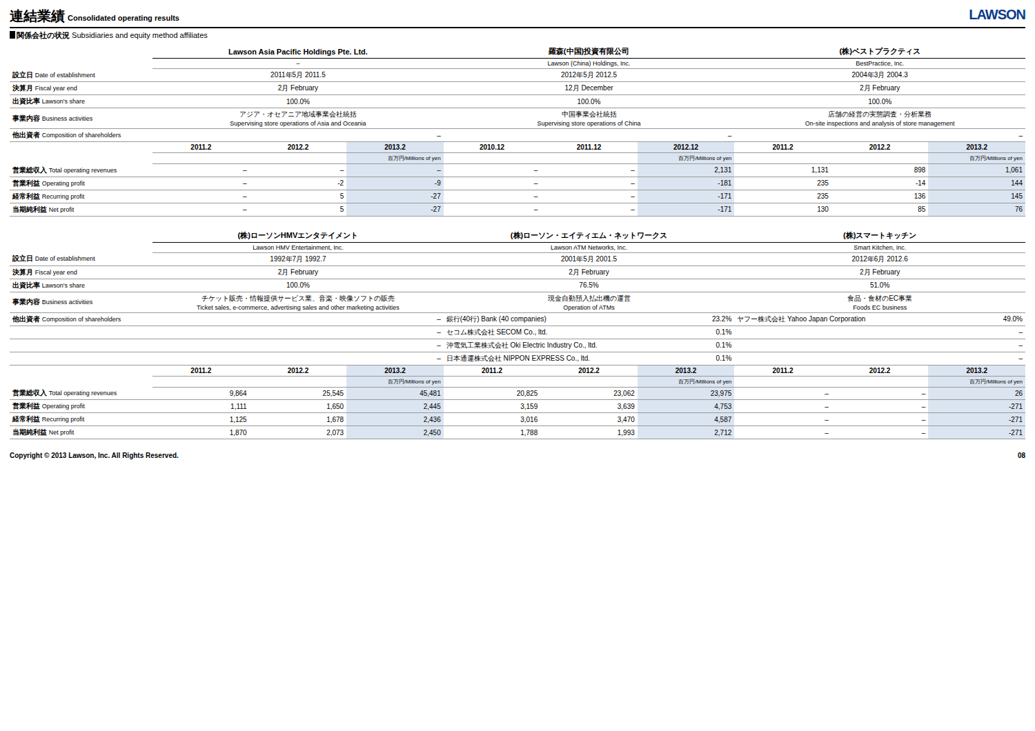連結業績 Consolidated operating results
LAWSON
関係会社の状況 Subsidiaries and equity method affiliates
| | Lawson Asia Pacific Holdings Pte. Ltd. | 羅森(中国)投資有限公司 | (株)ベストプラクティス |
| --- | --- | --- | --- |
| | – | Lawson (China) Holdings, Inc. | BestPractice, Inc. |
| 設立日 Date of establishment | 2011年5月 2011.5 | 2012年5月 2012.5 | 2004年3月 2004.3 |
| 決算月 Fiscal year end | 2月 February | 12月 December | 2月 February |
| 出資比率 Lawson's share | 100.0% | 100.0% | 100.0% |
| 事業内容 Business activities | アジア・オセアニア地域事業会社統括 Supervising store operations of Asia and Oceania | 中国事業会社統括 Supervising store operations of China | 店舗の経営の実態調査・分析業務 On-site inspections and analysis of store management |
| 他出資者 Composition of shareholders | – | – | – |
| | 2011.2 | 2012.2 | 2013.2 | 2010.12 | 2011.12 | 2012.12 | 2011.2 | 2012.2 | 2013.2 |
| | | | 百万円/Millions of yen | | | 百万円/Millions of yen | | | 百万円/Millions of yen |
| 営業総収入 Total operating revenues | – | – | – | – | – | 2,131 | 1,131 | 898 | 1,061 |
| 営業利益 Operating profit | – | -2 | -9 | – | – | -181 | 235 | -14 | 144 |
| 経常利益 Recurring profit | – | 5 | -27 | – | – | -171 | 235 | 136 | 145 |
| 当期純利益 Net profit | – | 5 | -27 | – | – | -171 | 130 | 85 | 76 |
| | (株)ローソンHMVエンタテイメント | (株)ローソン・エイティエム・ネットワークス | (株)スマートキッチン |
| --- | --- | --- | --- |
| | Lawson HMV Entertainment, Inc. | Lawson ATM Networks, Inc. | Smart Kitchen, Inc. |
| 設立日 Date of establishment | 1992年7月 1992.7 | 2001年5月 2001.5 | 2012年6月 2012.6 |
| 決算月 Fiscal year end | 2月 February | 2月 February | 2月 February |
| 出資比率 Lawson's share | 100.0% | 76.5% | 51.0% |
| 事業内容 Business activities | チケット販売・情報提供サービス業、音楽・映像ソフトの販売 Ticket sales, e-commerce, advertising sales and other marketing activities | 現金自動預入払出機の運営 Operation of ATMs | 食品・食材のEC事業 Foods EC business |
| 他出資者 Composition of shareholders | – | 銀行(40行) Bank (40 companies) | 23.2% | ヤフー株式会社 Yahoo Japan Corporation | 49.0% |
| | – | セコム株式会社 SECOM Co., ltd. | 0.1% | | – |
| | – | 沖電気工業株式会社 Oki Electric Industry Co., ltd. | 0.1% | | – |
| | – | 日本通運株式会社 NIPPON EXPRESS Co., ltd. | 0.1% | | – |
| | 2011.2 | 2012.2 | 2013.2 | 2011.2 | 2012.2 | 2013.2 | 2011.2 | 2012.2 | 2013.2 |
| | | | 百万円/Millions of yen | | | 百万円/Millions of yen | | | 百万円/Millions of yen |
| 営業総収入 Total operating revenues | 9,864 | 25,545 | 45,481 | 20,825 | 23,062 | 23,975 | – | – | 26 |
| 営業利益 Operating profit | 1,111 | 1,650 | 2,445 | 3,159 | 3,639 | 4,753 | – | – | -271 |
| 経常利益 Recurring profit | 1,125 | 1,678 | 2,436 | 3,016 | 3,470 | 4,587 | – | – | -271 |
| 当期純利益 Net profit | 1,870 | 2,073 | 2,450 | 1,788 | 1,993 | 2,712 | – | – | -271 |
Copyright © 2013 Lawson, Inc. All Rights Reserved.
08